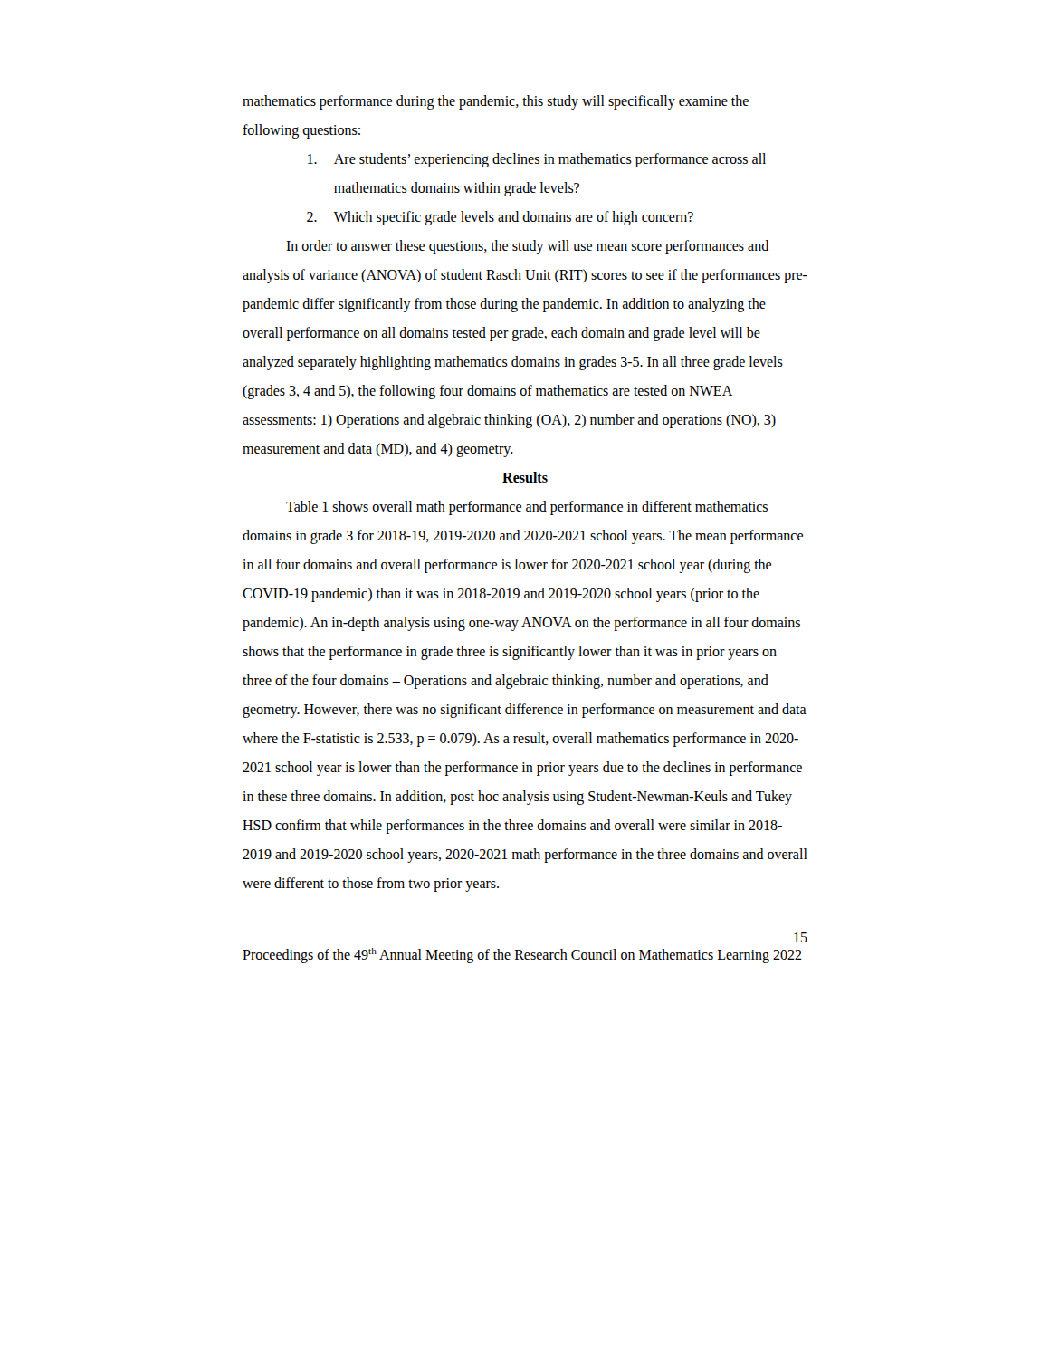mathematics performance during the pandemic, this study will specifically examine the following questions:
Are students’ experiencing declines in mathematics performance across all mathematics domains within grade levels?
Which specific grade levels and domains are of high concern?
In order to answer these questions, the study will use mean score performances and analysis of variance (ANOVA) of student Rasch Unit (RIT) scores to see if the performances pre-pandemic differ significantly from those during the pandemic. In addition to analyzing the overall performance on all domains tested per grade, each domain and grade level will be analyzed separately highlighting mathematics domains in grades 3-5. In all three grade levels (grades 3, 4 and 5), the following four domains of mathematics are tested on NWEA assessments: 1) Operations and algebraic thinking (OA), 2) number and operations (NO), 3) measurement and data (MD), and 4) geometry.
Results
Table 1 shows overall math performance and performance in different mathematics domains in grade 3 for 2018-19, 2019-2020 and 2020-2021 school years. The mean performance in all four domains and overall performance is lower for 2020-2021 school year (during the COVID-19 pandemic) than it was in 2018-2019 and 2019-2020 school years (prior to the pandemic). An in-depth analysis using one-way ANOVA on the performance in all four domains shows that the performance in grade three is significantly lower than it was in prior years on three of the four domains – Operations and algebraic thinking, number and operations, and geometry. However, there was no significant difference in performance on measurement and data where the F-statistic is 2.533, p = 0.079). As a result, overall mathematics performance in 2020-2021 school year is lower than the performance in prior years due to the declines in performance in these three domains. In addition, post hoc analysis using Student-Newman-Keuls and Tukey HSD confirm that while performances in the three domains and overall were similar in 2018-2019 and 2019-2020 school years, 2020-2021 math performance in the three domains and overall were different to those from two prior years.
15
Proceedings of the 49th Annual Meeting of the Research Council on Mathematics Learning 2022